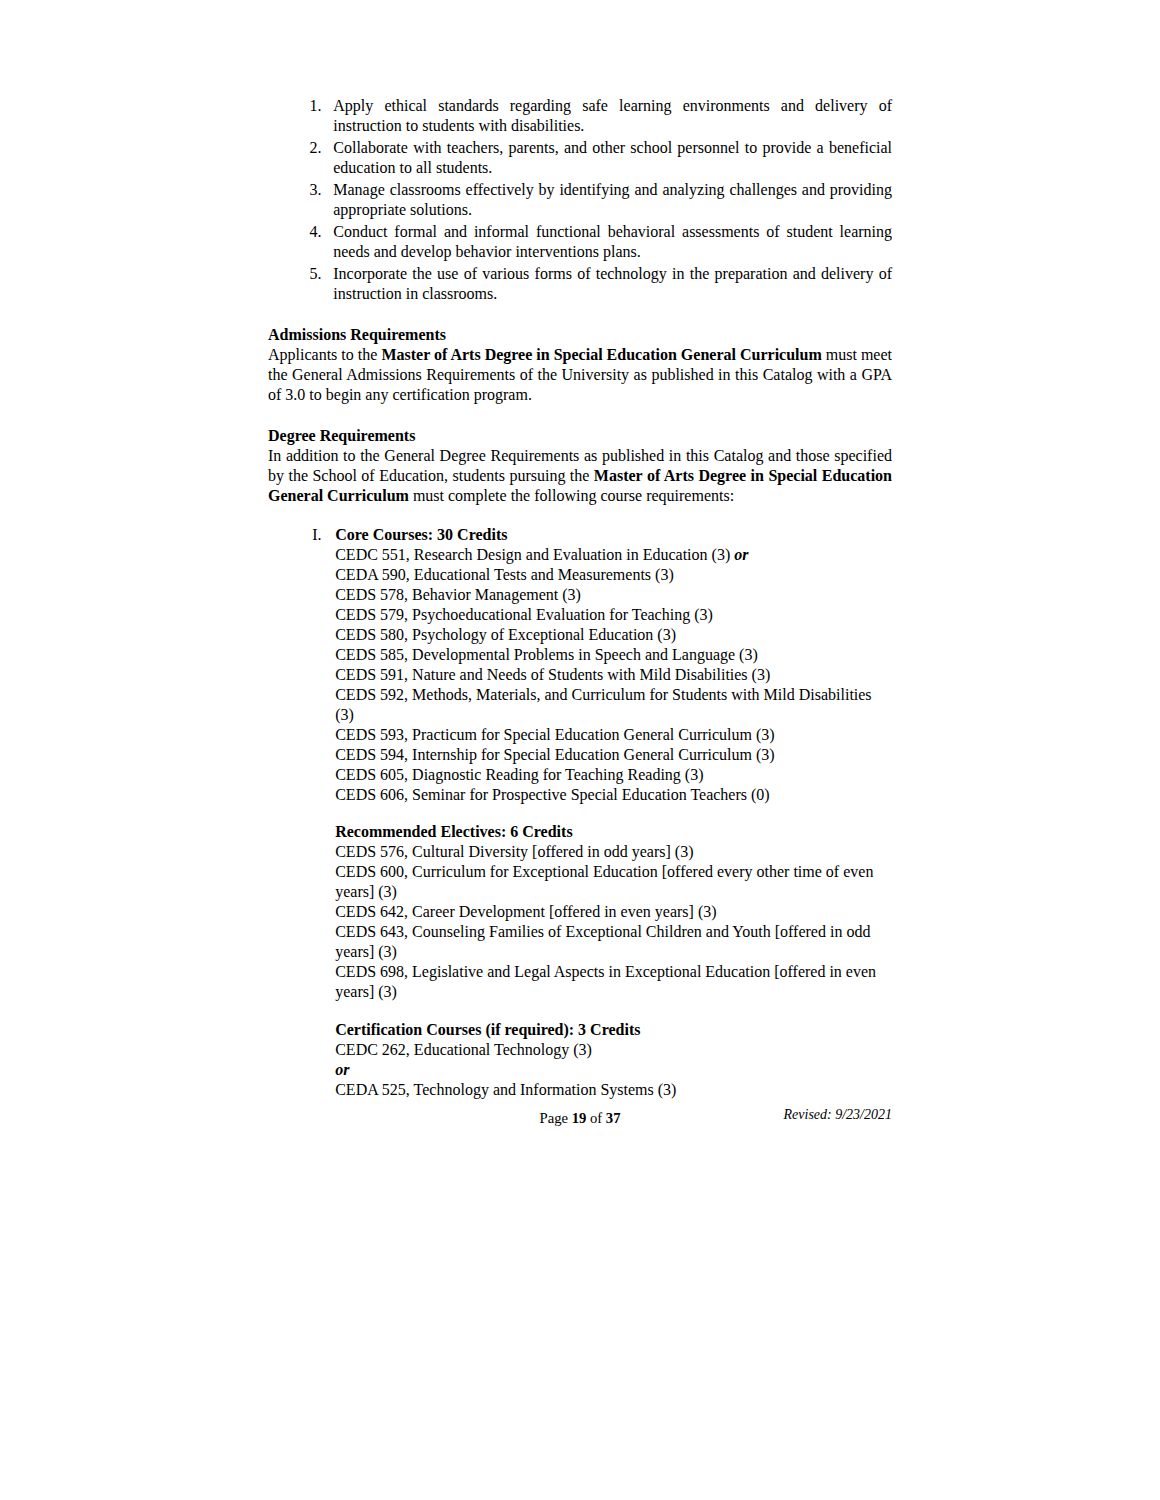Apply ethical standards regarding safe learning environments and delivery of instruction to students with disabilities.
Collaborate with teachers, parents, and other school personnel to provide a beneficial education to all students.
Manage classrooms effectively by identifying and analyzing challenges and providing appropriate solutions.
Conduct formal and informal functional behavioral assessments of student learning needs and develop behavior interventions plans.
Incorporate the use of various forms of technology in the preparation and delivery of instruction in classrooms.
Admissions Requirements
Applicants to the Master of Arts Degree in Special Education General Curriculum must meet the General Admissions Requirements of the University as published in this Catalog with a GPA of 3.0 to begin any certification program.
Degree Requirements
In addition to the General Degree Requirements as published in this Catalog and those specified by the School of Education, students pursuing the Master of Arts Degree in Special Education General Curriculum must complete the following course requirements:
Core Courses: 30 Credits
CEDC 551, Research Design and Evaluation in Education (3) or
CEDA 590, Educational Tests and Measurements (3)
CEDS 578, Behavior Management (3)
CEDS 579, Psychoeducational Evaluation for Teaching (3)
CEDS 580, Psychology of Exceptional Education (3)
CEDS 585, Developmental Problems in Speech and Language (3)
CEDS 591, Nature and Needs of Students with Mild Disabilities (3)
CEDS 592, Methods, Materials, and Curriculum for Students with Mild Disabilities (3)
CEDS 593, Practicum for Special Education General Curriculum (3)
CEDS 594, Internship for Special Education General Curriculum (3)
CEDS 605, Diagnostic Reading for Teaching Reading (3)
CEDS 606, Seminar for Prospective Special Education Teachers (0)
Recommended Electives: 6 Credits
CEDS 576, Cultural Diversity [offered in odd years] (3)
CEDS 600, Curriculum for Exceptional Education [offered every other time of even years] (3)
CEDS 642, Career Development [offered in even years] (3)
CEDS 643, Counseling Families of Exceptional Children and Youth [offered in odd years] (3)
CEDS 698, Legislative and Legal Aspects in Exceptional Education [offered in even years] (3)
Certification Courses (if required): 3 Credits
CEDC 262, Educational Technology (3)
or
CEDA 525, Technology and Information Systems (3)
Page 19 of 37
Revised: 9/23/2021